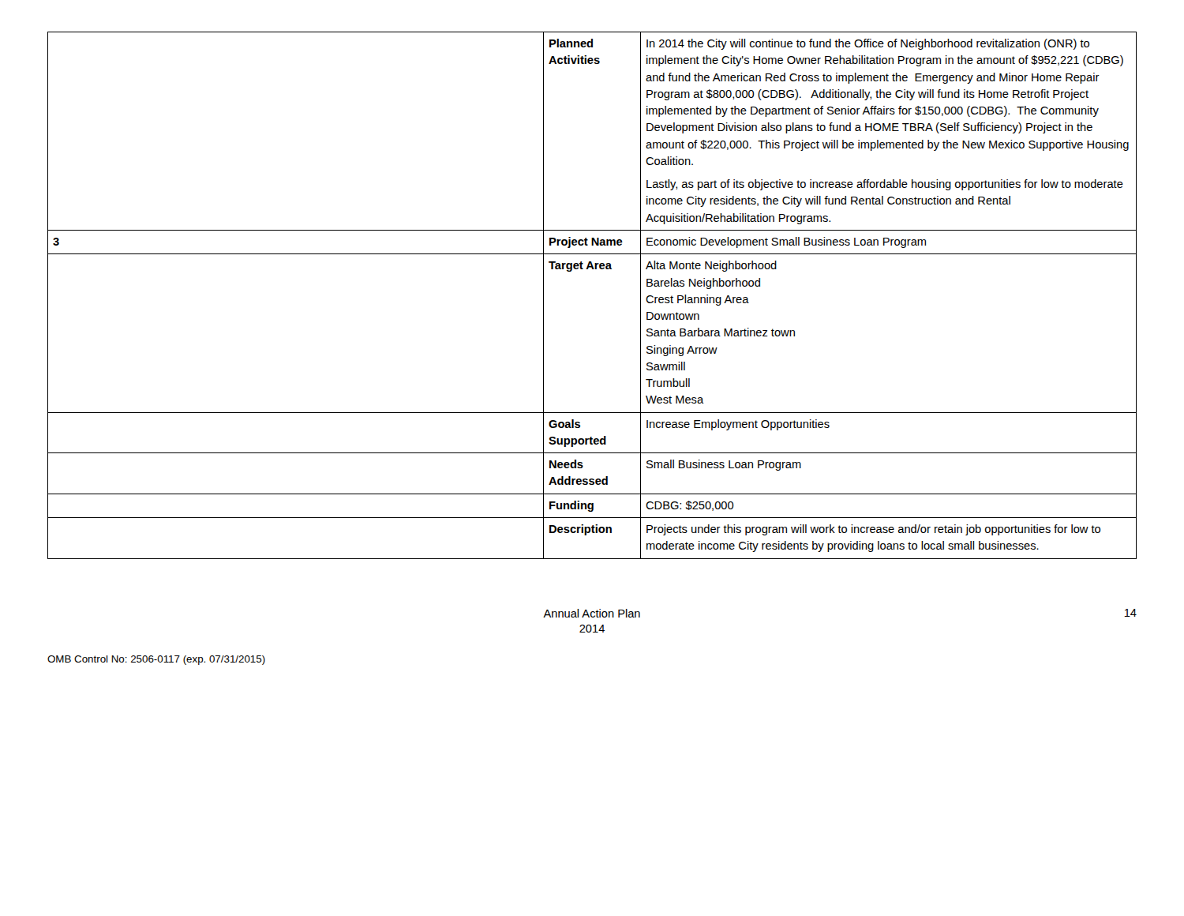| | Planned Activities | In 2014 the City will continue to fund the Office of Neighborhood revitalization (ONR) to implement the City's Home Owner Rehabilitation Program in the amount of $952,221 (CDBG) and fund the American Red Cross to implement the Emergency and Minor Home Repair Program at $800,000 (CDBG). Additionally, the City will fund its Home Retrofit Project implemented by the Department of Senior Affairs for $150,000 (CDBG). The Community Development Division also plans to fund a HOME TBRA (Self Sufficiency) Project in the amount of $220,000. This Project will be implemented by the New Mexico Supportive Housing Coalition. Lastly, as part of its objective to increase affordable housing opportunities for low to moderate income City residents, the City will fund Rental Construction and Rental Acquisition/Rehabilitation Programs. |
| 3 | Project Name | Economic Development Small Business Loan Program |
| | Target Area | Alta Monte Neighborhood Barelas Neighborhood Crest Planning Area Downtown Santa Barbara Martinez town Singing Arrow Sawmill Trumbull West Mesa |
| | Goals Supported | Increase Employment Opportunities |
| | Needs Addressed | Small Business Loan Program |
| | Funding | CDBG: $250,000 |
| | Description | Projects under this program will work to increase and/or retain job opportunities for low to moderate income City residents by providing loans to local small businesses. |
Annual Action Plan
2014
14
OMB Control No: 2506-0117 (exp. 07/31/2015)